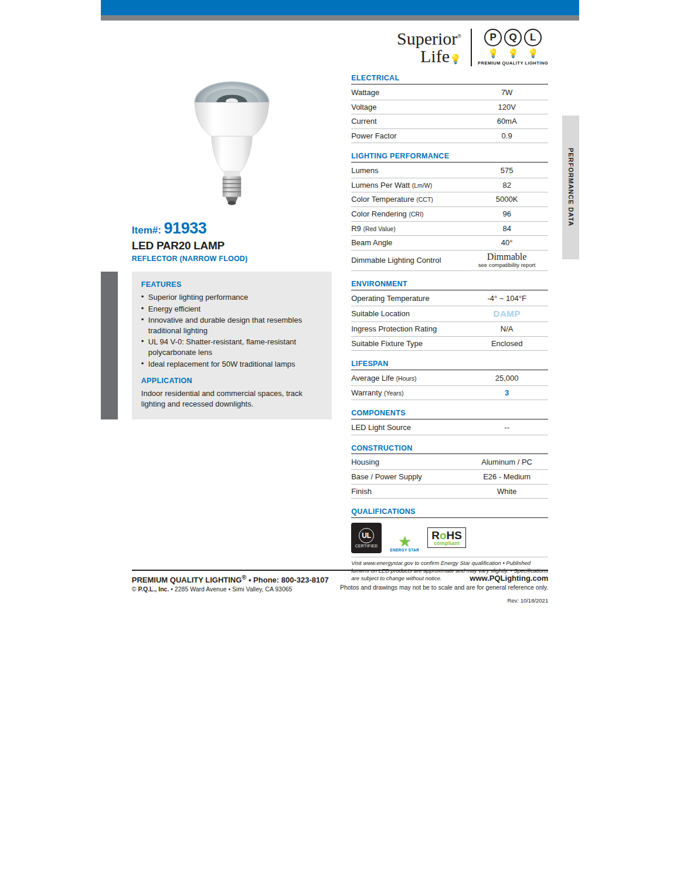Superior®
Life💡
PQL
💡💡💡
PREMIUM QUALITY LIGHTING
PERFORMANCE DATA
Item#: 91933
LED PAR20 LAMP
REFLECTOR (NARROW FLOOD)
FEATURES
Superior lighting performance
Energy efficient
Innovative and durable design that resembles traditional lighting
UL 94 V-0: Shatter-resistant, flame-resistant polycarbonate lens
Ideal replacement for 50W traditional lamps
APPLICATION
Indoor residential and commercial spaces, track lighting and recessed downlights.
ELECTRICAL
| Wattage | 7W |
| Voltage | 120V |
| Current | 60mA |
| Power Factor | 0.9 |
LIGHTING PERFORMANCE
| Lumens | 575 |
| Lumens Per Watt (Lm/W) | 82 |
| Color Temperature (CCT) | 5000K |
| Color Rendering (CRI) | 96 |
| R9 (Red Value) | 84 |
| Beam Angle | 40° |
| Dimmable Lighting Control | Dimmable see compatibility report |
ENVIRONMENT
| Operating Temperature | -4° ~ 104°F |
| Suitable Location | DAMP |
| Ingress Protection Rating | N/A |
| Suitable Fixture Type | Enclosed |
LIFESPAN
| Average Life (Hours) | 25,000 |
| Warranty (Years) | 3 |
COMPONENTS
| LED Light Source | -- |
CONSTRUCTION
| Housing | Aluminum / PC |
| Base / Power Supply | E26 - Medium |
| Finish | White |
QUALIFICATIONS
UL
CERTIFIED
★
ENERGY STAR
Ro HS
compliant
Visit www.energystar.gov to confirm Energy Star qualification • Published lumens on LED products are approximate and may vary slightly. • Specifications are subject to change without notice.
PREMIUM QUALITY LIGHTING® • Phone: 800-323-8107
© P.Q.L., Inc. • 2285 Ward Avenue • Simi Valley, CA 93065
www.PQLighting.com
Photos and drawings may not be to scale and are for general reference only.
Rev: 10/18/2021